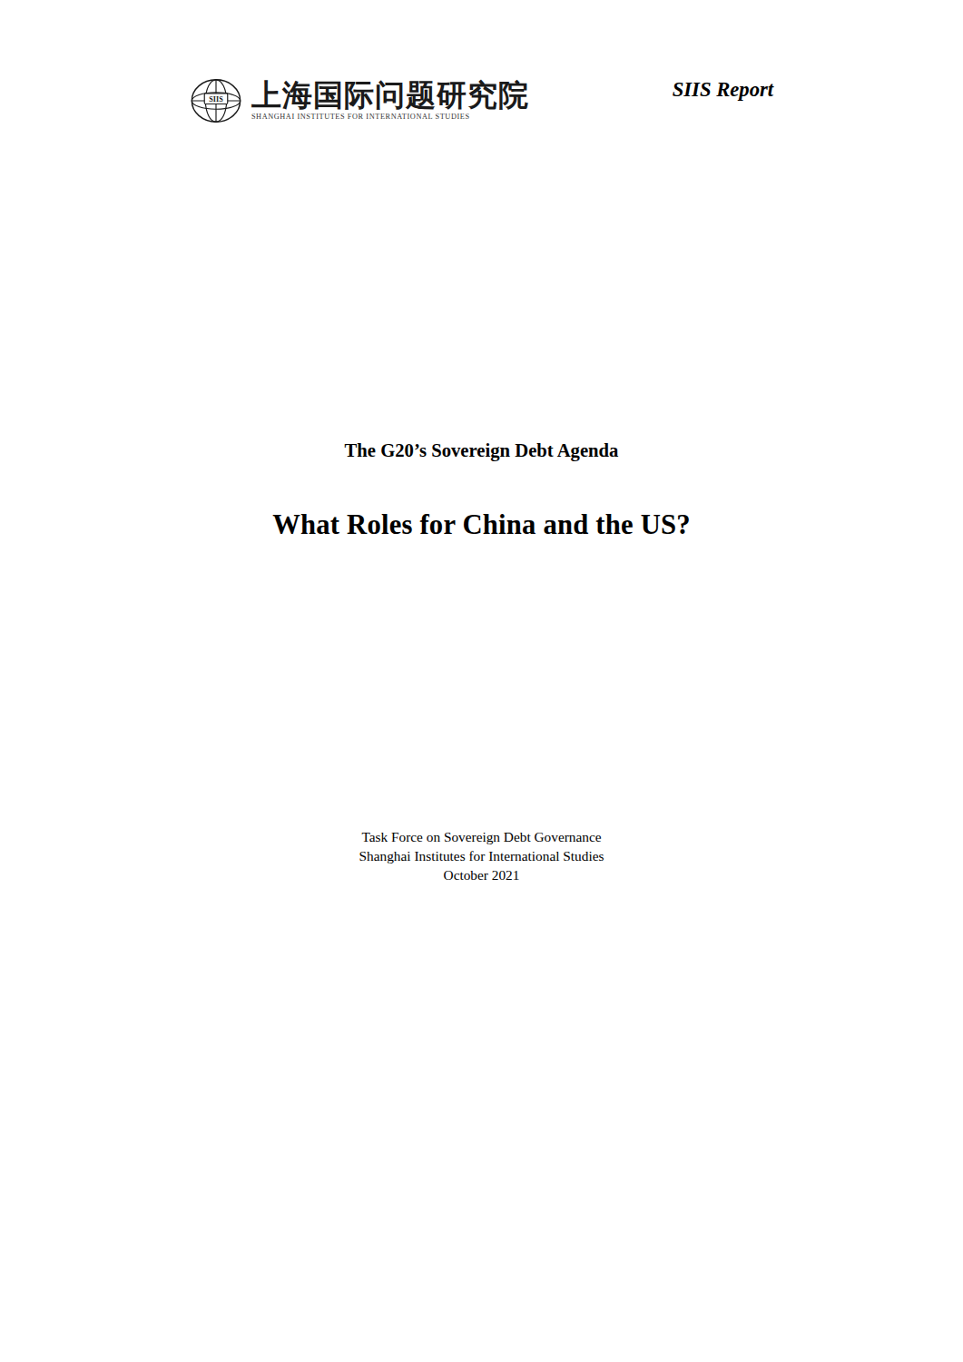SIIS
上海国际问题研究院
SHANGHAI INSTITUTES FOR INTERNATIONAL STUDIES
SIIS Report
The G20’s Sovereign Debt Agenda
What Roles for China and the US?
Task Force on Sovereign Debt Governance
Shanghai Institutes for International Studies
October 2021